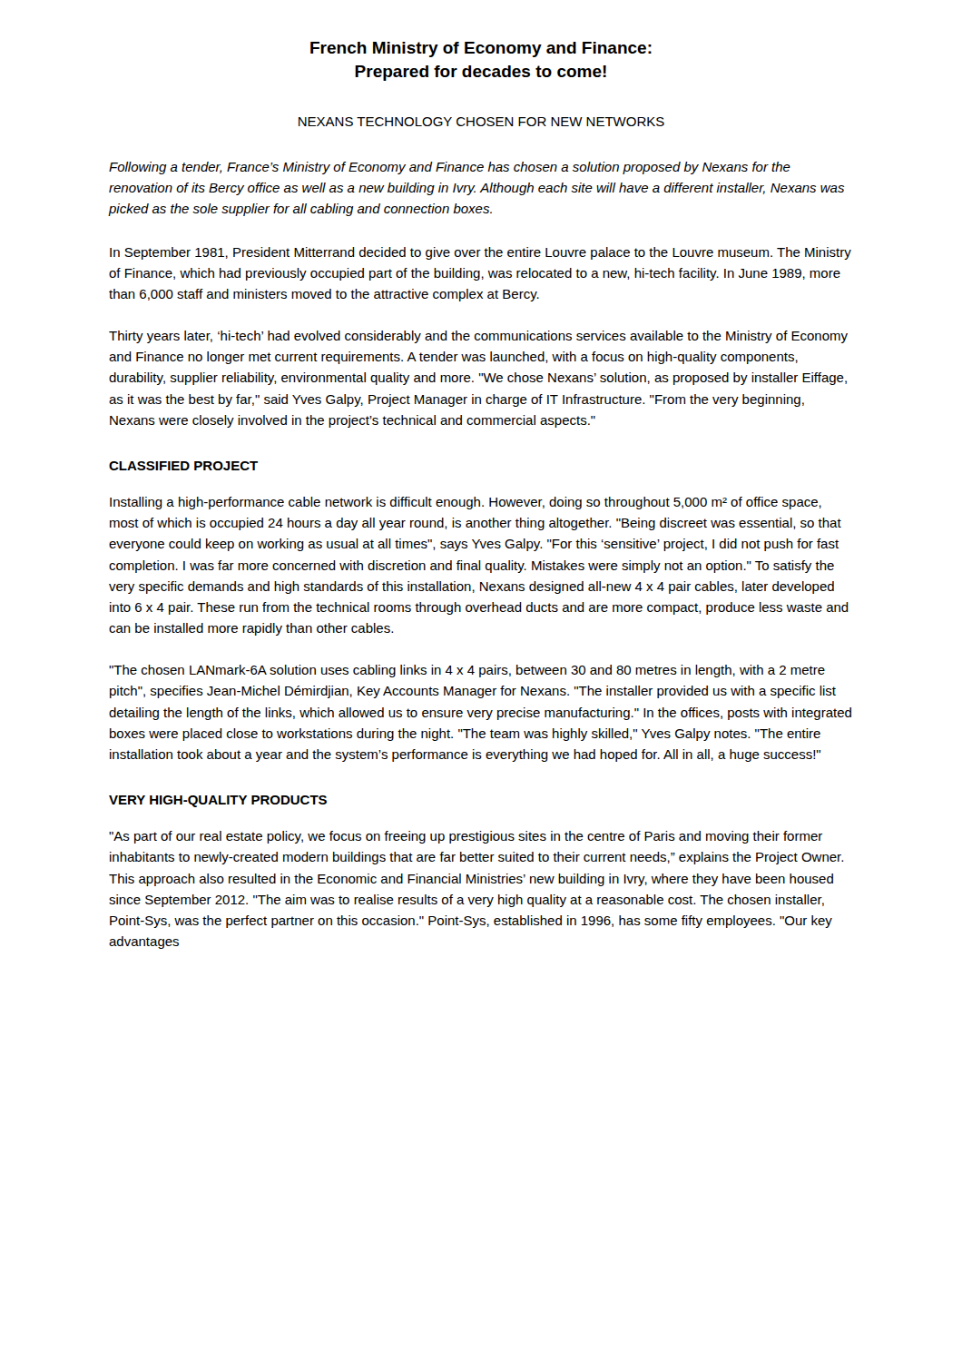French Ministry of Economy and Finance:
Prepared for decades to come!
NEXANS TECHNOLOGY CHOSEN FOR NEW NETWORKS
Following a tender, France’s Ministry of Economy and Finance has chosen a solution proposed by Nexans for the renovation of its Bercy office as well as a new building in Ivry. Although each site will have a different installer, Nexans was picked as the sole supplier for all cabling and connection boxes.
In September 1981, President Mitterrand decided to give over the entire Louvre palace to the Louvre museum. The Ministry of Finance, which had previously occupied part of the building, was relocated to a new, hi-tech facility. In June 1989, more than 6,000 staff and ministers moved to the attractive complex at Bercy.
Thirty years later, ‘hi-tech’ had evolved considerably and the communications services available to the Ministry of Economy and Finance no longer met current requirements. A tender was launched, with a focus on high-quality components, durability, supplier reliability, environmental quality and more. "We chose Nexans’ solution, as proposed by installer Eiffage, as it was the best by far," said Yves Galpy, Project Manager in charge of IT Infrastructure. "From the very beginning, Nexans were closely involved in the project’s technical and commercial aspects."
CLASSIFIED PROJECT
Installing a high-performance cable network is difficult enough. However, doing so throughout 5,000 m² of office space, most of which is occupied 24 hours a day all year round, is another thing altogether. "Being discreet was essential, so that everyone could keep on working as usual at all times", says Yves Galpy. "For this ‘sensitive’ project, I did not push for fast completion. I was far more concerned with discretion and final quality. Mistakes were simply not an option." To satisfy the very specific demands and high standards of this installation, Nexans designed all-new 4 x 4 pair cables, later developed into 6 x 4 pair. These run from the technical rooms through overhead ducts and are more compact, produce less waste and can be installed more rapidly than other cables.
"The chosen LANmark-6A solution uses cabling links in 4 x 4 pairs, between 30 and 80 metres in length, with a 2 metre pitch", specifies Jean-Michel Démirdjian, Key Accounts Manager for Nexans. "The installer provided us with a specific list detailing the length of the links, which allowed us to ensure very precise manufacturing." In the offices, posts with integrated boxes were placed close to workstations during the night. "The team was highly skilled," Yves Galpy notes. "The entire installation took about a year and the system’s performance is everything we had hoped for. All in all, a huge success!"
VERY HIGH-QUALITY PRODUCTS
"As part of our real estate policy, we focus on freeing up prestigious sites in the centre of Paris and moving their former inhabitants to newly-created modern buildings that are far better suited to their current needs,” explains the Project Owner. This approach also resulted in the Economic and Financial Ministries’ new building in Ivry, where they have been housed since September 2012. "The aim was to realise results of a very high quality at a reasonable cost. The chosen installer, Point-Sys, was the perfect partner on this occasion." Point-Sys, established in 1996, has some fifty employees. "Our key advantages